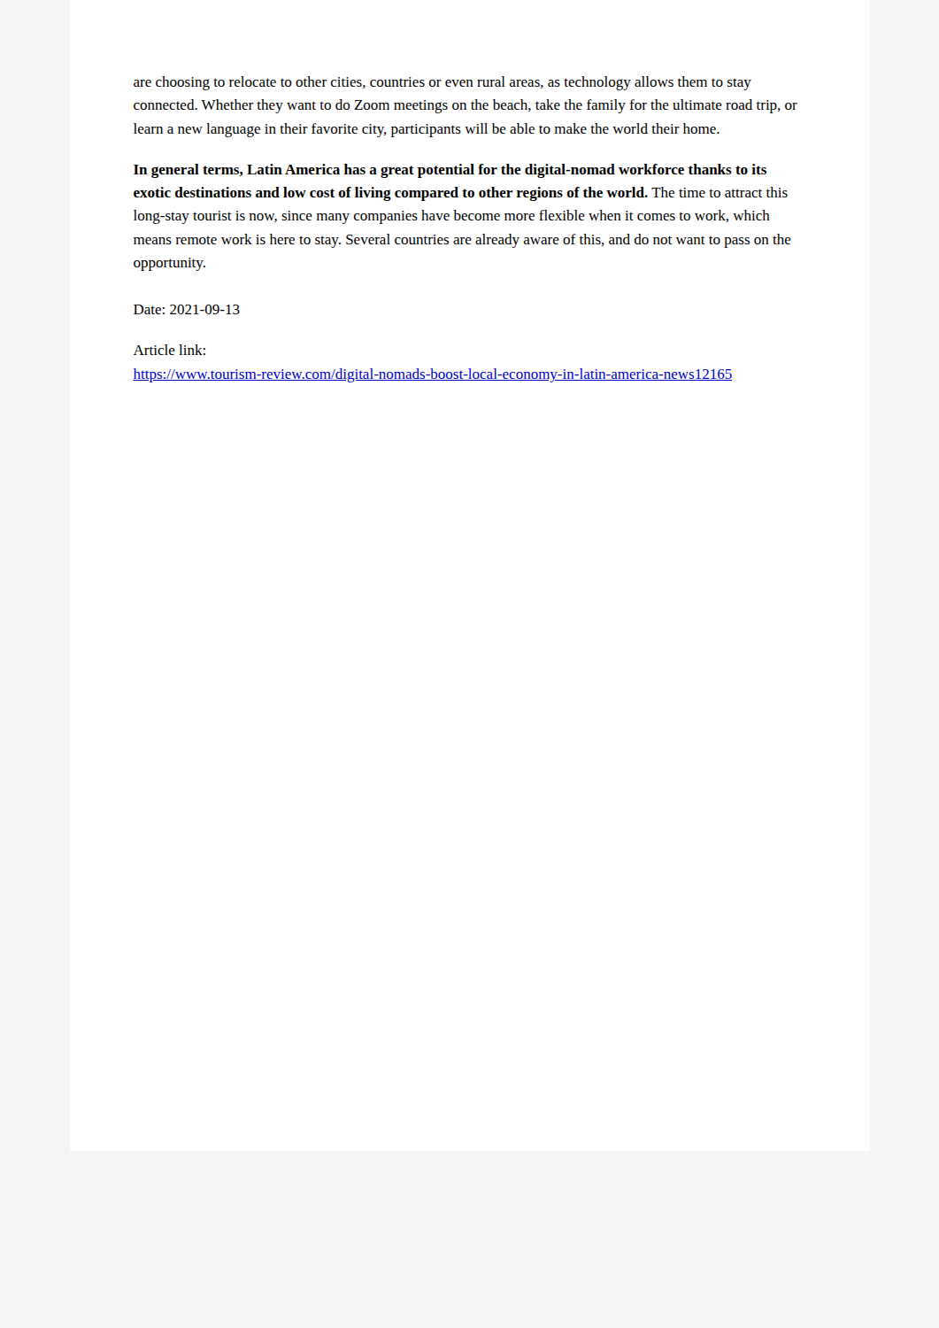are choosing to relocate to other cities, countries or even rural areas, as technology allows them to stay connected. Whether they want to do Zoom meetings on the beach, take the family for the ultimate road trip, or learn a new language in their favorite city, participants will be able to make the world their home.
In general terms, Latin America has a great potential for the digital-nomad workforce thanks to its exotic destinations and low cost of living compared to other regions of the world. The time to attract this long-stay tourist is now, since many companies have become more flexible when it comes to work, which means remote work is here to stay. Several countries are already aware of this, and do not want to pass on the opportunity.
Date: 2021-09-13
Article link:
https://www.tourism-review.com/digital-nomads-boost-local-economy-in-latin-america-news12165